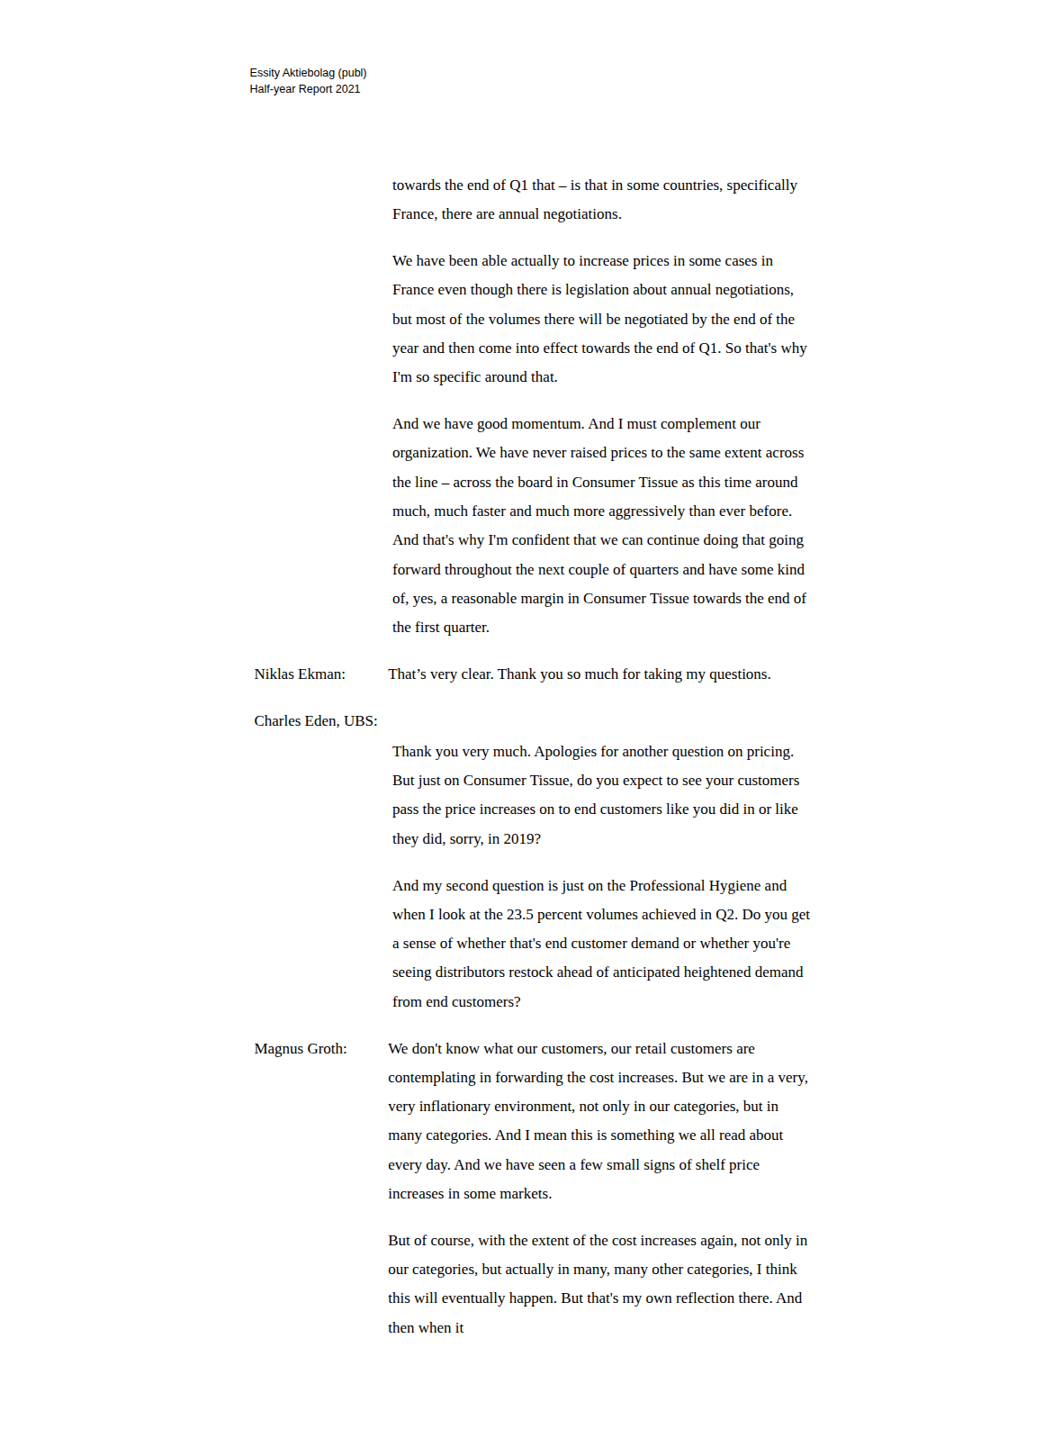Essity Aktiebolag (publ)
Half-year Report 2021
towards the end of Q1 that – is that in some countries, specifically France, there are annual negotiations.
We have been able actually to increase prices in some cases in France even though there is legislation about annual negotiations, but most of the volumes there will be negotiated by the end of the year and then come into effect towards the end of Q1. So that's why I'm so specific around that.
And we have good momentum. And I must complement our organization. We have never raised prices to the same extent across the line – across the board in Consumer Tissue as this time around much, much faster and much more aggressively than ever before. And that's why I'm confident that we can continue doing that going forward throughout the next couple of quarters and have some kind of, yes, a reasonable margin in Consumer Tissue towards the end of the first quarter.
Niklas Ekman:
That’s very clear. Thank you so much for taking my questions.
Charles Eden, UBS:
Thank you very much. Apologies for another question on pricing. But just on Consumer Tissue, do you expect to see your customers pass the price increases on to end customers like you did in or like they did, sorry, in 2019?
And my second question is just on the Professional Hygiene and when I look at the 23.5 percent volumes achieved in Q2. Do you get a sense of whether that's end customer demand or whether you're seeing distributors restock ahead of anticipated heightened demand from end customers?
Magnus Groth:
We don't know what our customers, our retail customers are contemplating in forwarding the cost increases. But we are in a very, very inflationary environment, not only in our categories, but in many categories. And I mean this is something we all read about every day. And we have seen a few small signs of shelf price increases in some markets.
But of course, with the extent of the cost increases again, not only in our categories, but actually in many, many other categories, I think this will eventually happen. But that's my own reflection there. And then when it